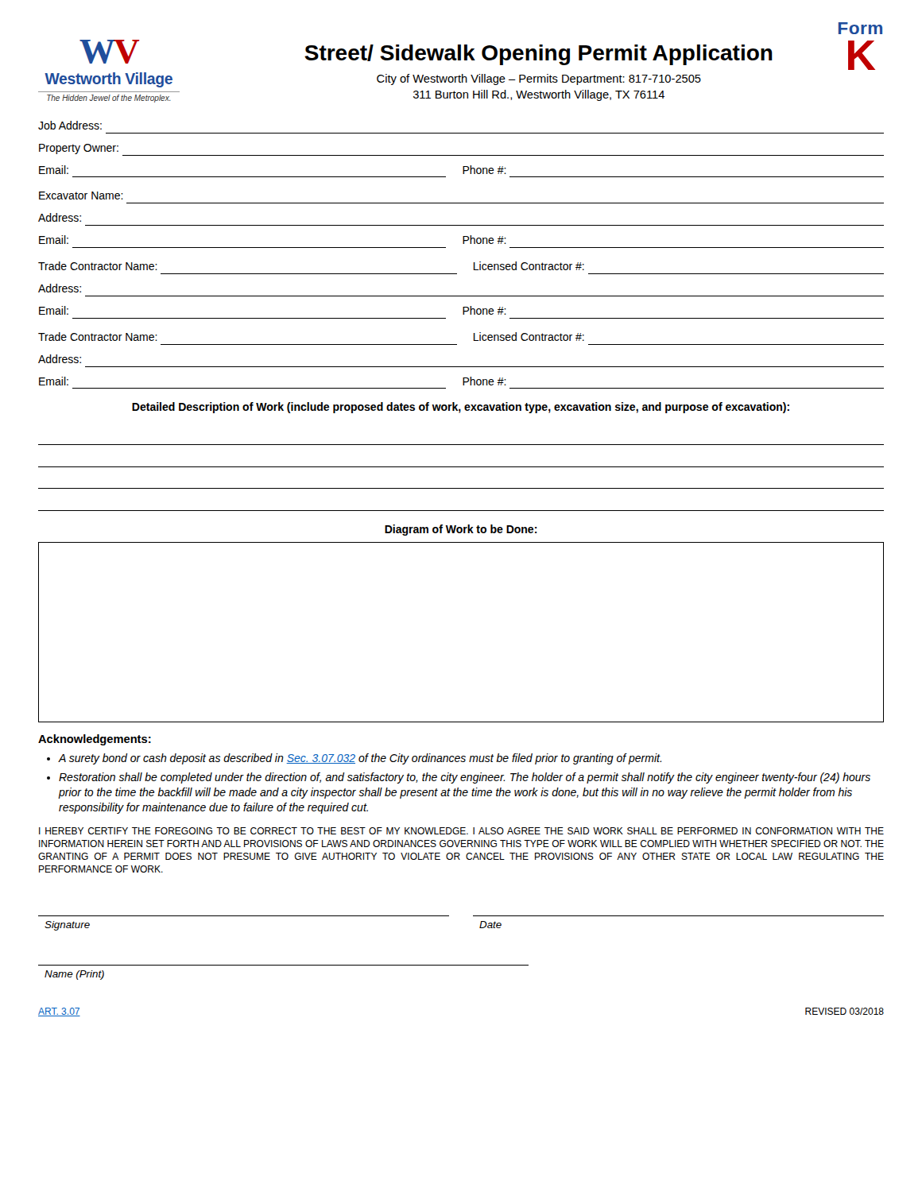Form K
WV
Westworth Village
The Hidden Jewel of the Metroplex.
Street/ Sidewalk Opening Permit Application
City of Westworth Village – Permits Department: 817-710-2505
311 Burton Hill Rd., Westworth Village, TX 76114
Job Address:
Property Owner:
Email:
Phone #:
Excavator Name:
Address:
Email:
Phone #:
Trade Contractor Name:
Licensed Contractor #:
Address:
Email:
Phone #:
Trade Contractor Name:
Licensed Contractor #:
Address:
Email:
Phone #:
Detailed Description of Work (include proposed dates of work, excavation type, excavation size, and purpose of excavation):
Diagram of Work to be Done:
Acknowledgements:
A surety bond or cash deposit as described in Sec. 3.07.032 of the City ordinances must be filed prior to granting of permit.
Restoration shall be completed under the direction of, and satisfactory to, the city engineer. The holder of a permit shall notify the city engineer twenty-four (24) hours prior to the time the backfill will be made and a city inspector shall be present at the time the work is done, but this will in no way relieve the permit holder from his responsibility for maintenance due to failure of the required cut.
I HEREBY CERTIFY THE FOREGOING TO BE CORRECT TO THE BEST OF MY KNOWLEDGE. I ALSO AGREE THE SAID WORK SHALL BE PERFORMED IN CONFORMATION WITH THE INFORMATION HEREIN SET FORTH AND ALL PROVISIONS OF LAWS AND ORDINANCES GOVERNING THIS TYPE OF WORK WILL BE COMPLIED WITH WHETHER SPECIFIED OR NOT. THE GRANTING OF A PERMIT DOES NOT PRESUME TO GIVE AUTHORITY TO VIOLATE OR CANCEL THE PROVISIONS OF ANY OTHER STATE OR LOCAL LAW REGULATING THE PERFORMANCE OF WORK.
Signature
Date
Name (Print)
ART. 3.07 REVISED 03/2018